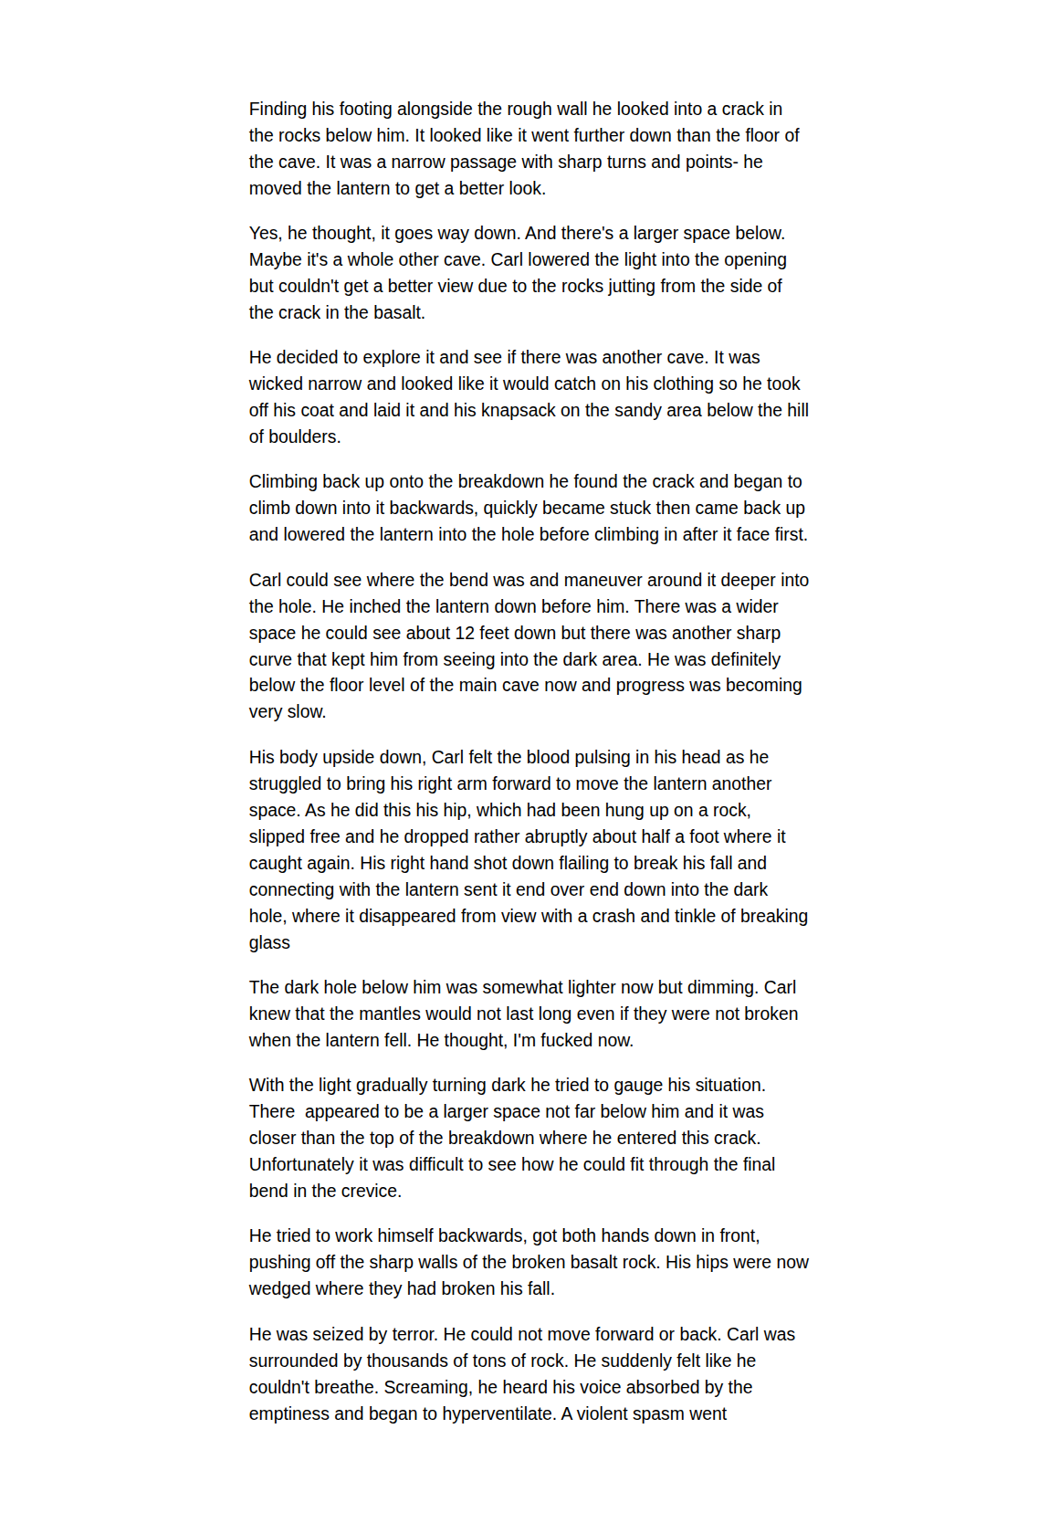Finding his footing alongside the rough wall he looked into a crack in the rocks below him. It looked like it went further down than the floor of the cave. It was a narrow passage with sharp turns and points- he moved the lantern to get a better look.
Yes, he thought, it goes way down. And there's a larger space below. Maybe it's a whole other cave. Carl lowered the light into the opening but couldn't get a better view due to the rocks jutting from the side of the crack in the basalt.
He decided to explore it and see if there was another cave. It was wicked narrow and looked like it would catch on his clothing so he took off his coat and laid it and his knapsack on the sandy area below the hill of boulders.
Climbing back up onto the breakdown he found the crack and began to climb down into it backwards, quickly became stuck then came back up and lowered the lantern into the hole before climbing in after it face first.
Carl could see where the bend was and maneuver around it deeper into the hole. He inched the lantern down before him. There was a wider space he could see about 12 feet down but there was another sharp curve that kept him from seeing into the dark area. He was definitely below the floor level of the main cave now and progress was becoming very slow.
His body upside down, Carl felt the blood pulsing in his head as he struggled to bring his right arm forward to move the lantern another space. As he did this his hip, which had been hung up on a rock, slipped free and he dropped rather abruptly about half a foot where it caught again. His right hand shot down flailing to break his fall and connecting with the lantern sent it end over end down into the dark hole, where it disappeared from view with a crash and tinkle of breaking glass
The dark hole below him was somewhat lighter now but dimming. Carl knew that the mantles would not last long even if they were not broken when the lantern fell. He thought, I'm fucked now.
With the light gradually turning dark he tried to gauge his situation. There appeared to be a larger space not far below him and it was closer than the top of the breakdown where he entered this crack. Unfortunately it was difficult to see how he could fit through the final bend in the crevice.
He tried to work himself backwards, got both hands down in front, pushing off the sharp walls of the broken basalt rock. His hips were now wedged where they had broken his fall.
He was seized by terror. He could not move forward or back. Carl was surrounded by thousands of tons of rock. He suddenly felt like he couldn't breathe. Screaming, he heard his voice absorbed by the emptiness and began to hyperventilate. A violent spasm went